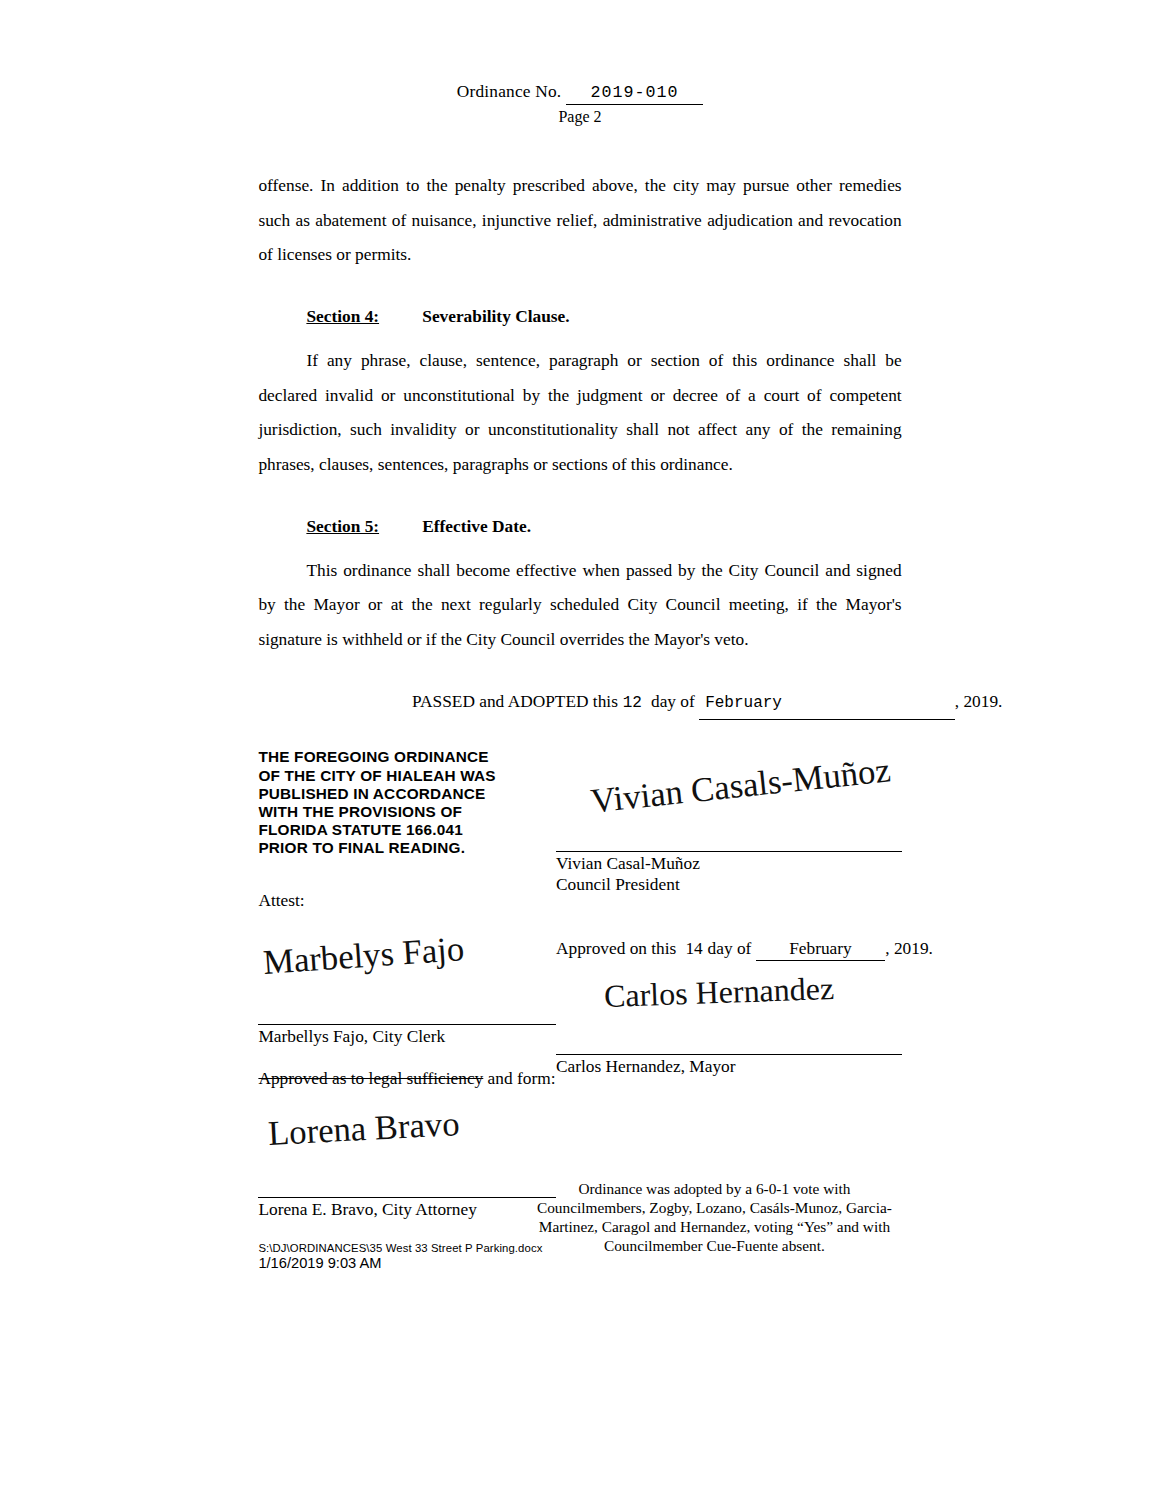Ordinance No. 2019-010
Page 2
offense. In addition to the penalty prescribed above, the city may pursue other remedies such as abatement of nuisance, injunctive relief, administrative adjudication and revocation of licenses or permits.
Section 4: Severability Clause.
If any phrase, clause, sentence, paragraph or section of this ordinance shall be declared invalid or unconstitutional by the judgment or decree of a court of competent jurisdiction, such invalidity or unconstitutionality shall not affect any of the remaining phrases, clauses, sentences, paragraphs or sections of this ordinance.
Section 5: Effective Date.
This ordinance shall become effective when passed by the City Council and signed by the Mayor or at the next regularly scheduled City Council meeting, if the Mayor's signature is withheld or if the City Council overrides the Mayor's veto.
PASSED and ADOPTED this12 day of February, 2019.
The foregoing ordinance
of the City of Hialeah was
published in accordance
with the provisions of
Florida Statute 166.041
prior to final reading.
Attest:
Marbelys Fajo
Marbellys Fajo, City Clerk
Approved as to legal sufficiency and form:
Lorena Bravo
Lorena E. Bravo, City Attorney
S:\DJ\ORDINANCES\35 West 33 Street P Parking.docx
Vivian Casals-Muñoz
Vivian Casal-Muñoz
Council President
Approved on this 14day of February, 2019.
Carlos Hernandez
Carlos Hernandez, Mayor
Ordinance was adopted by a 6-0-1 vote with Councilmembers, Zogby, Lozano, Casáls-Munoz, Garcia-Martinez, Caragol and Hernandez, voting “Yes” and with Councilmember Cue-Fuente absent.
1/16/2019 9:03 AM